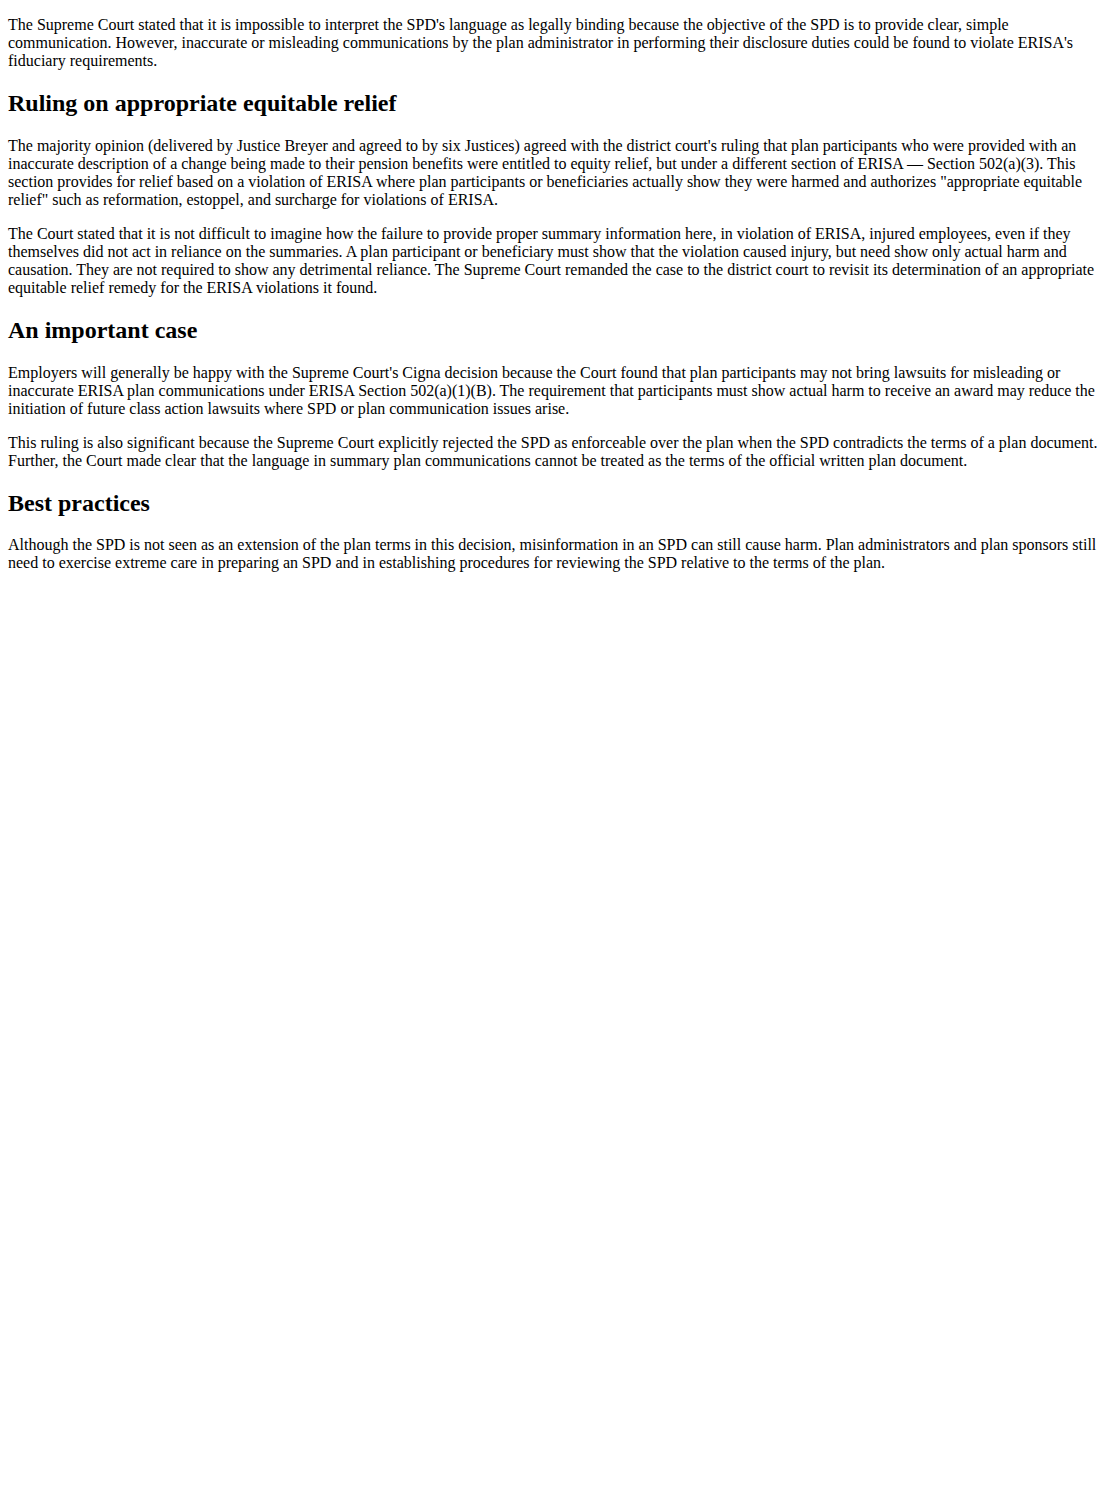The Supreme Court stated that it is impossible to interpret the SPD's language as legally binding because the objective of the SPD is to provide clear, simple communication. However, inaccurate or misleading communications by the plan administrator in performing their disclosure duties could be found to violate ERISA's fiduciary requirements.
Ruling on appropriate equitable relief
The majority opinion (delivered by Justice Breyer and agreed to by six Justices) agreed with the district court's ruling that plan participants who were provided with an inaccurate description of a change being made to their pension benefits were entitled to equity relief, but under a different section of ERISA — Section 502(a)(3). This section provides for relief based on a violation of ERISA where plan participants or beneficiaries actually show they were harmed and authorizes "appropriate equitable relief" such as reformation, estoppel, and surcharge for violations of ERISA.
The Court stated that it is not difficult to imagine how the failure to provide proper summary information here, in violation of ERISA, injured employees, even if they themselves did not act in reliance on the summaries. A plan participant or beneficiary must show that the violation caused injury, but need show only actual harm and causation. They are not required to show any detrimental reliance. The Supreme Court remanded the case to the district court to revisit its determination of an appropriate equitable relief remedy for the ERISA violations it found.
An important case
Employers will generally be happy with the Supreme Court's Cigna decision because the Court found that plan participants may not bring lawsuits for misleading or inaccurate ERISA plan communications under ERISA Section 502(a)(1)(B). The requirement that participants must show actual harm to receive an award may reduce the initiation of future class action lawsuits where SPD or plan communication issues arise.
This ruling is also significant because the Supreme Court explicitly rejected the SPD as enforceable over the plan when the SPD contradicts the terms of a plan document. Further, the Court made clear that the language in summary plan communications cannot be treated as the terms of the official written plan document.
Best practices
Although the SPD is not seen as an extension of the plan terms in this decision, misinformation in an SPD can still cause harm. Plan administrators and plan sponsors still need to exercise extreme care in preparing an SPD and in establishing procedures for reviewing the SPD relative to the terms of the plan.